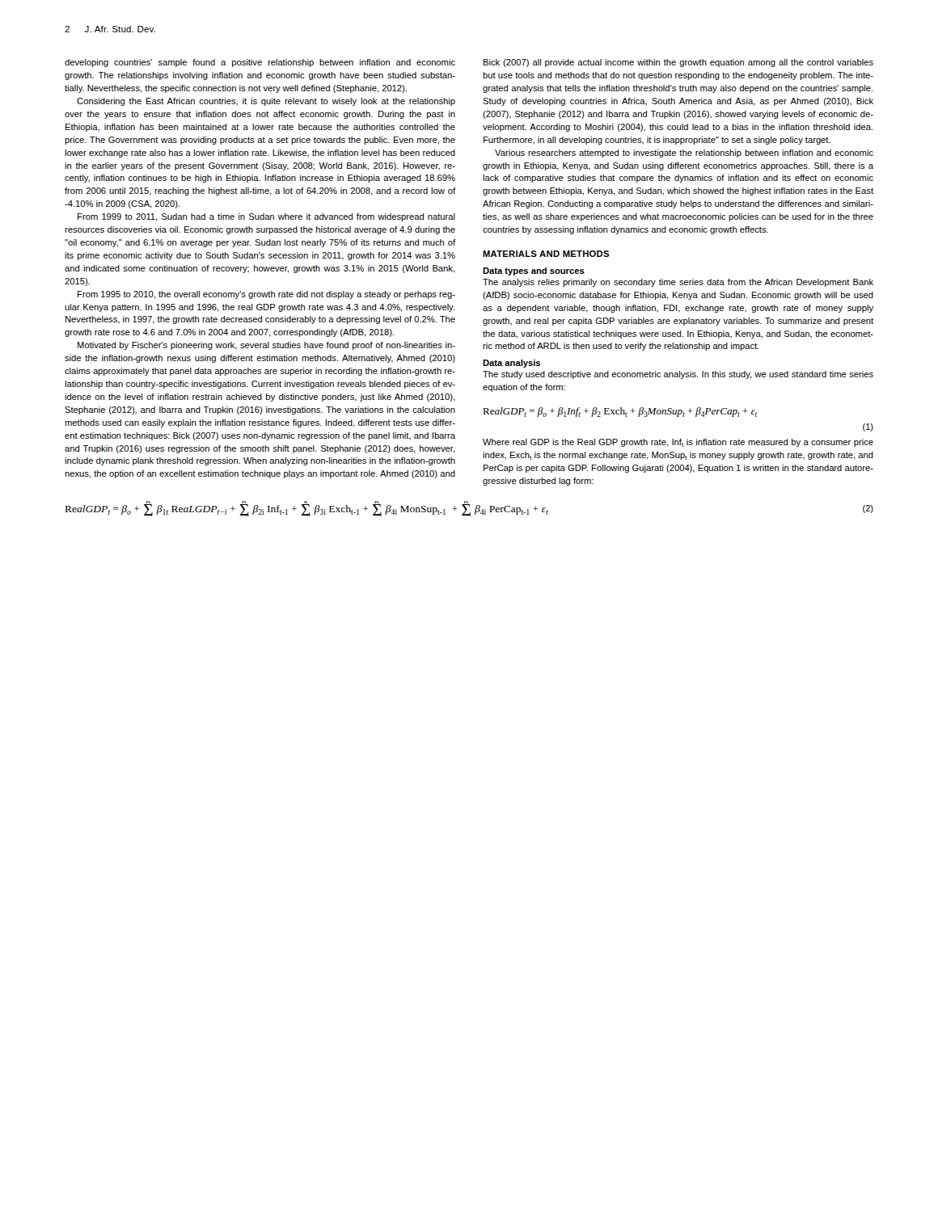2 J. Afr. Stud. Dev.
developing countries' sample found a positive relationship between inflation and economic growth. The relationships involving inflation and economic growth have been studied substantially. Nevertheless, the specific connection is not very well defined (Stephanie, 2012).
Considering the East African countries, it is quite relevant to wisely look at the relationship over the years to ensure that inflation does not affect economic growth. During the past in Ethiopia, inflation has been maintained at a lower rate because the authorities controlled the price. The Government was providing products at a set price towards the public. Even more, the lower exchange rate also has a lower inflation rate. Likewise, the inflation level has been reduced in the earlier years of the present Government (Sisay, 2008; World Bank, 2016). However, recently, inflation continues to be high in Ethiopia. Inflation increase in Ethiopia averaged 18.69% from 2006 until 2015, reaching the highest all-time, a lot of 64.20% in 2008, and a record low of -4.10% in 2009 (CSA, 2020).
From 1999 to 2011, Sudan had a time in Sudan where it advanced from widespread natural resources discoveries via oil. Economic growth surpassed the historical average of 4.9 during the "oil economy," and 6.1% on average per year. Sudan lost nearly 75% of its returns and much of its prime economic activity due to South Sudan's secession in 2011, growth for 2014 was 3.1% and indicated some continuation of recovery; however, growth was 3.1% in 2015 (World Bank, 2015).
From 1995 to 2010, the overall economy's growth rate did not display a steady or perhaps regular Kenya pattern. In 1995 and 1996, the real GDP growth rate was 4.3 and 4.0%, respectively. Nevertheless, in 1997, the growth rate decreased considerably to a depressing level of 0.2%. The growth rate rose to 4.6 and 7.0% in 2004 and 2007, correspondingly (AfDB, 2018).
Motivated by Fischer's pioneering work, several studies have found proof of non-linearities inside the inflation-growth nexus using different estimation methods. Alternatively, Ahmed (2010) claims approximately that panel data approaches are superior in recording the inflation-growth relationship than country-specific investigations. Current investigation reveals blended pieces of evidence on the level of inflation restrain achieved by distinctive ponders, just like Ahmed (2010), Stephanie (2012), and Ibarra and Trupkin (2016) investigations. The variations in the calculation methods used can easily explain the inflation resistance figures. Indeed, different tests use different estimation techniques: Bick (2007) uses non-dynamic regression of the panel limit, and Ibarra and Trupkin (2016) uses regression of the smooth shift panel. Stephanie (2012) does, however, include dynamic plank threshold regression. When analyzing non-linearities in the inflation-growth nexus, the option of an excellent estimation technique plays an important role. Ahmed (2010) and Bick (2007) all provide actual income within the growth equation among all the control variables but use tools and methods that do not question responding to the endogeneity problem. The integrated analysis that tells the inflation threshold's truth may also depend on the countries' sample. Study of developing countries in Africa, South America and Asia, as per Ahmed (2010), Bick (2007), Stephanie (2012) and Ibarra and Trupkin (2016), showed varying levels of economic development. According to Moshiri (2004), this could lead to a bias in the inflation threshold idea. Furthermore, in all developing countries, it is inappropriate" to set a single policy target.
Various researchers attempted to investigate the relationship between inflation and economic growth in Ethiopia, Kenya, and Sudan using different econometrics approaches. Still, there is a lack of comparative studies that compare the dynamics of inflation and its effect on economic growth between Ethiopia, Kenya, and Sudan, which showed the highest inflation rates in the East African Region. Conducting a comparative study helps to understand the differences and similarities, as well as share experiences and what macroeconomic policies can be used for in the three countries by assessing inflation dynamics and economic growth effects.
Materials and Methods
Data types and sources
The analysis relies primarily on secondary time series data from the African Development Bank (AfDB) socio-economic database for Ethiopia, Kenya and Sudan. Economic growth will be used as a dependent variable, though inflation, FDI, exchange rate, growth rate of money supply growth, and real per capita GDP variables are explanatory variables. To summarize and present the data, various statistical techniques were used. In Ethiopia, Kenya, and Sudan, the econometric method of ARDL is then used to verify the relationship and impact.
Data analysis
The study used descriptive and econometric analysis. In this study, we used standard time series equation of the form:
RealGDP t = βo + β 1 Inft + β 2 Excht + β 3 MonSupt + β 4 PerCapt + εt
(1)
Where real GDP is the Real GDP growth rate, Inft is inflation rate measured by a consumer price index, Excht is the normal exchange rate, MonSupt is money supply growth rate, growth rate, and PerCap is per capita GDP. Following Gujarati (2004), Equation 1 is written in the standard autoregressive disturbed lag form:
RealGDPt = βo + ΣKi=1 β 1t ReaLGDPt−i + ΣKi=0 β 2i Inft-1 + Σki−0 β 3i Excht-1 + ΣKi=0 β 4i MonSupt-1 + ΣKi=0 β 4i PerCapt-1 + εt
(2)